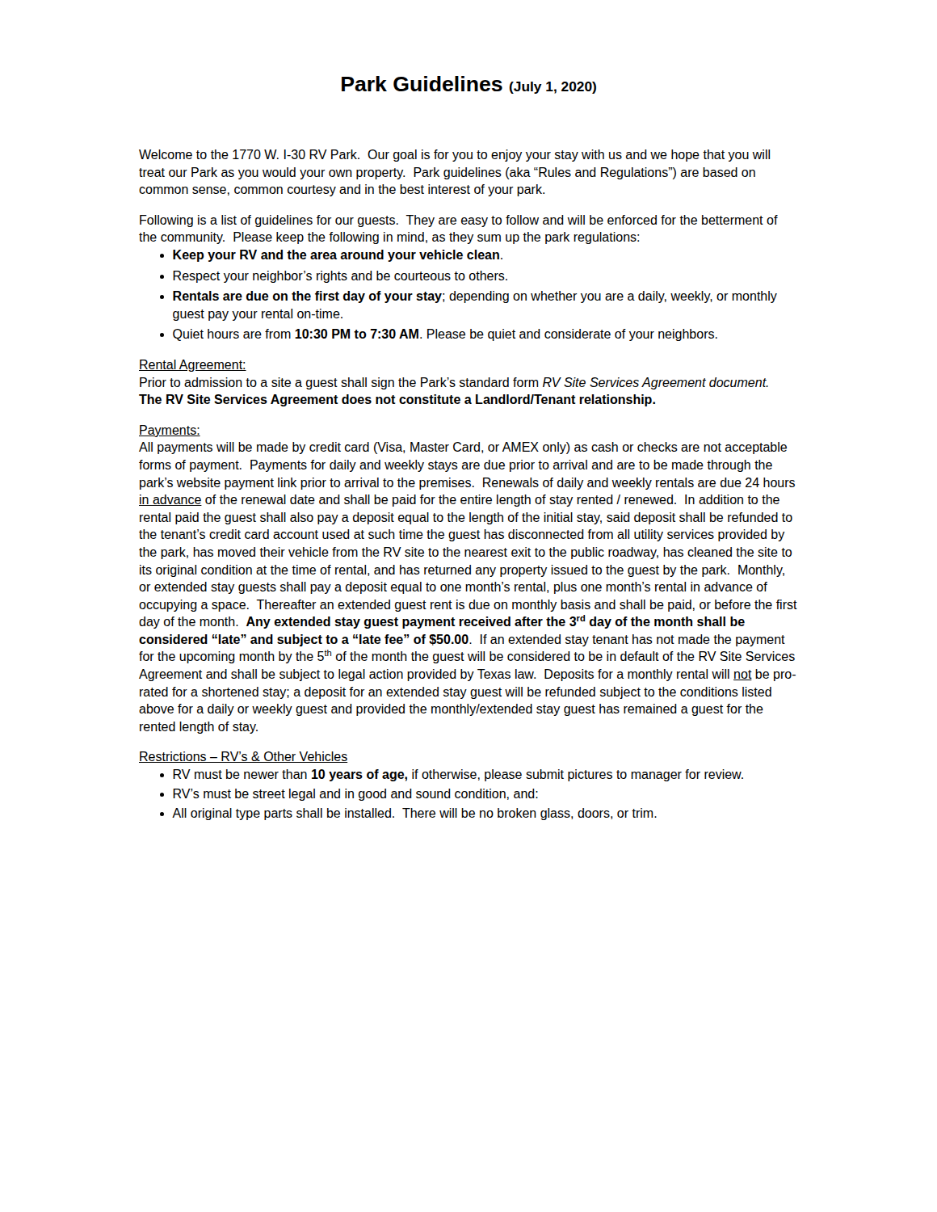Park Guidelines (July 1, 2020)
Welcome to the 1770 W. I-30 RV Park. Our goal is for you to enjoy your stay with us and we hope that you will treat our Park as you would your own property. Park guidelines (aka “Rules and Regulations”) are based on common sense, common courtesy and in the best interest of your park.
Following is a list of guidelines for our guests. They are easy to follow and will be enforced for the betterment of the community. Please keep the following in mind, as they sum up the park regulations:
Keep your RV and the area around your vehicle clean.
Respect your neighbor’s rights and be courteous to others.
Rentals are due on the first day of your stay; depending on whether you are a daily, weekly, or monthly guest pay your rental on-time.
Quiet hours are from 10:30 PM to 7:30 AM. Please be quiet and considerate of your neighbors.
Rental Agreement:
Prior to admission to a site a guest shall sign the Park’s standard form RV Site Services Agreement document. The RV Site Services Agreement does not constitute a Landlord/Tenant relationship.
Payments:
All payments will be made by credit card (Visa, Master Card, or AMEX only) as cash or checks are not acceptable forms of payment. Payments for daily and weekly stays are due prior to arrival and are to be made through the park’s website payment link prior to arrival to the premises. Renewals of daily and weekly rentals are due 24 hours in advance of the renewal date and shall be paid for the entire length of stay rented / renewed. In addition to the rental paid the guest shall also pay a deposit equal to the length of the initial stay, said deposit shall be refunded to the tenant’s credit card account used at such time the guest has disconnected from all utility services provided by the park, has moved their vehicle from the RV site to the nearest exit to the public roadway, has cleaned the site to its original condition at the time of rental, and has returned any property issued to the guest by the park. Monthly, or extended stay guests shall pay a deposit equal to one month’s rental, plus one month’s rental in advance of occupying a space. Thereafter an extended guest rent is due on monthly basis and shall be paid, or before the first day of the month. Any extended stay guest payment received after the 3rd day of the month shall be considered “late” and subject to a “late fee” of $50.00. If an extended stay tenant has not made the payment for the upcoming month by the 5th of the month the guest will be considered to be in default of the RV Site Services Agreement and shall be subject to legal action provided by Texas law. Deposits for a monthly rental will not be pro-rated for a shortened stay; a deposit for an extended stay guest will be refunded subject to the conditions listed above for a daily or weekly guest and provided the monthly/extended stay guest has remained a guest for the rented length of stay.
Restrictions – RV’s & Other Vehicles
RV must be newer than 10 years of age, if otherwise, please submit pictures to manager for review.
RV’s must be street legal and in good and sound condition, and:
All original type parts shall be installed. There will be no broken glass, doors, or trim.